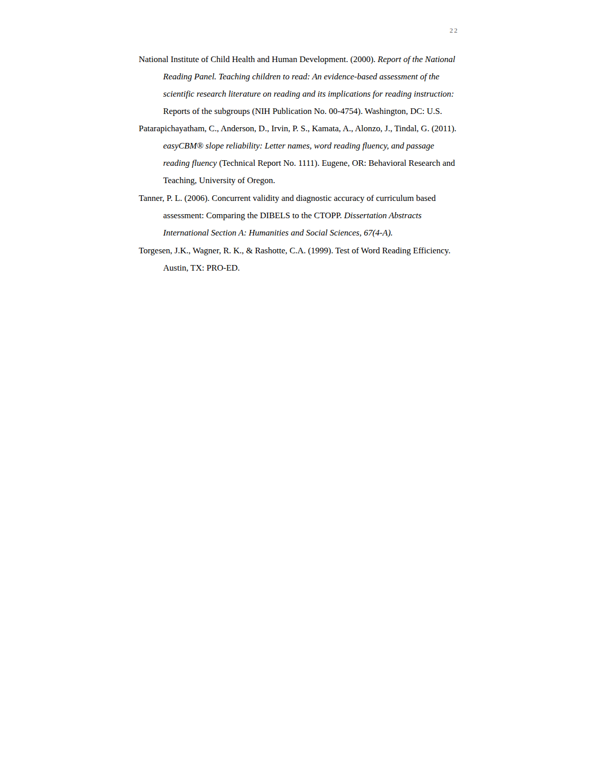22
National Institute of Child Health and Human Development. (2000). Report of the National Reading Panel. Teaching children to read: An evidence-based assessment of the scientific research literature on reading and its implications for reading instruction: Reports of the subgroups (NIH Publication No. 00-4754). Washington, DC: U.S.
Patarapichayatham, C., Anderson, D., Irvin, P. S., Kamata, A., Alonzo, J., Tindal, G. (2011). easyCBM® slope reliability: Letter names, word reading fluency, and passage reading fluency (Technical Report No. 1111). Eugene, OR: Behavioral Research and Teaching, University of Oregon.
Tanner, P. L. (2006). Concurrent validity and diagnostic accuracy of curriculum based assessment: Comparing the DIBELS to the CTOPP. Dissertation Abstracts International Section A: Humanities and Social Sciences, 67(4-A).
Torgesen, J.K., Wagner, R. K., & Rashotte, C.A. (1999). Test of Word Reading Efficiency. Austin, TX: PRO-ED.